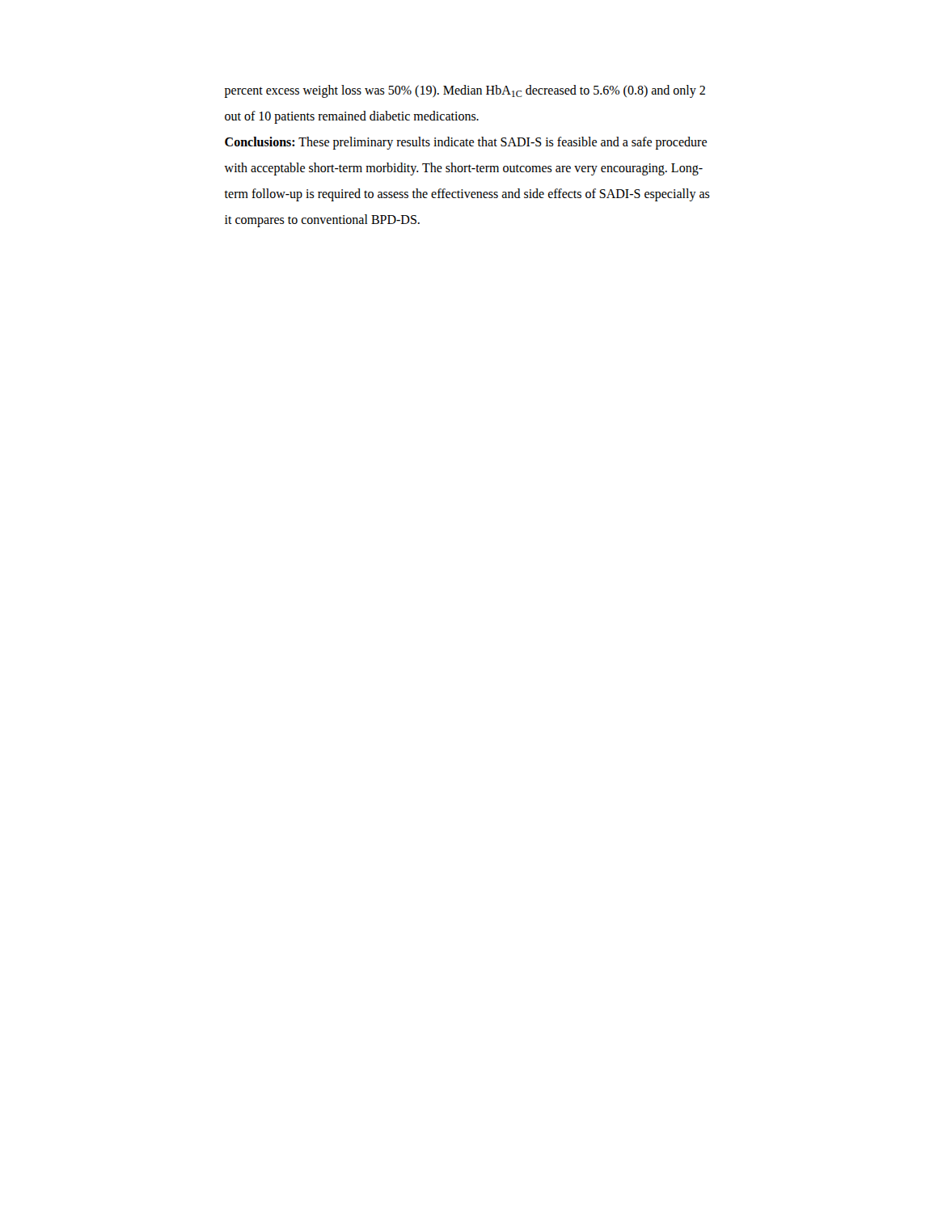percent excess weight loss was 50% (19). Median HbA1C decreased to 5.6% (0.8) and only 2 out of 10 patients remained diabetic medications.
Conclusions: These preliminary results indicate that SADI-S is feasible and a safe procedure with acceptable short-term morbidity. The short-term outcomes are very encouraging. Long-term follow-up is required to assess the effectiveness and side effects of SADI-S especially as it compares to conventional BPD-DS.